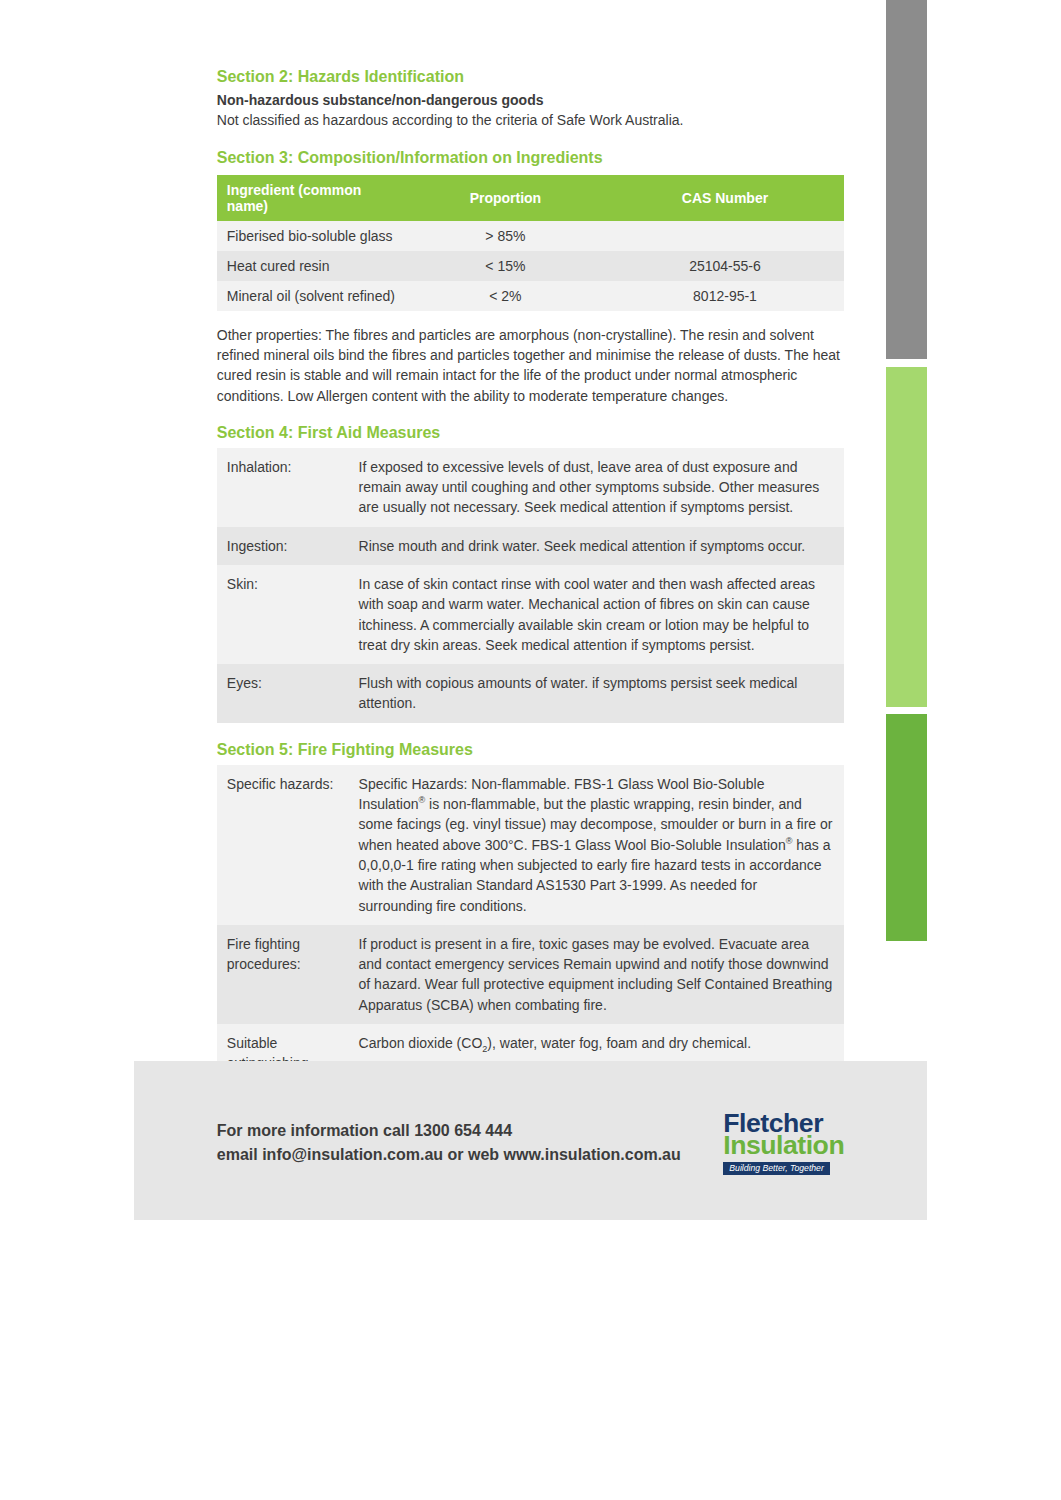Section 2: Hazards Identification
Non-hazardous substance/non-dangerous goods
Not classified as hazardous according to the criteria of Safe Work Australia.
Section 3: Composition/Information on Ingredients
| Ingredient (common name) | Proportion | CAS Number |
| --- | --- | --- |
| Fiberised bio-soluble glass | > 85% | |
| Heat cured resin | < 15% | 25104-55-6 |
| Mineral oil (solvent refined) | < 2% | 8012-95-1 |
Other properties: The fibres and particles are amorphous (non-crystalline). The resin and solvent refined mineral oils bind the fibres and particles together and minimise the release of dusts. The heat cured resin is stable and will remain intact for the life of the product under normal atmospheric conditions. Low Allergen content with the ability to moderate temperature changes.
Section 4: First Aid Measures
| Inhalation: | If exposed to excessive levels of dust, leave area of dust exposure and remain away until coughing and other symptoms subside. Other measures are usually not necessary. Seek medical attention if symptoms persist. |
| Ingestion: | Rinse mouth and drink water. Seek medical attention if symptoms occur. |
| Skin: | In case of skin contact rinse with cool water and then wash affected areas with soap and warm water. Mechanical action of fibres on skin can cause itchiness. A commercially available skin cream or lotion may be helpful to treat dry skin areas. Seek medical attention if symptoms persist. |
| Eyes: | Flush with copious amounts of water. if symptoms persist seek medical attention. |
Section 5: Fire Fighting Measures
| Specific hazards: | Specific Hazards: Non-flammable. FBS-1 Glass Wool Bio-Soluble Insulation ® is non-flammable, but the plastic wrapping, resin binder, and some facings (eg. vinyl tissue) may decompose, smoulder or burn in a fire or when heated above 300°C. FBS-1 Glass Wool Bio-Soluble Insulation ® has a 0,0,0,0-1 fire rating when subjected to early fire hazard tests in accordance with the Australian Standard AS1530 Part 3-1999. As needed for surrounding fire conditions. |
| Fire fighting procedures: | If product is present in a fire, toxic gases may be evolved. Evacuate area and contact emergency services Remain upwind and notify those downwind of hazard. Wear full protective equipment including Self Contained Breathing Apparatus (SCBA) when combating fire. |
| Suitable extinguishing media: | Carbon dioxide (CO 2 ), water, water fog, foam and dry chemical. |
| Hazardous decomposition products: | Resin binders and facings may decompose, smoulder or burn in fire situation or if heated over 300°C. |
| Hazchem Code: | Not allocated. |
For more information call 1300 654 444
email info@insulation.com.au or web www.insulation.com.au
Fletcher
Insulation
Building Better, Together